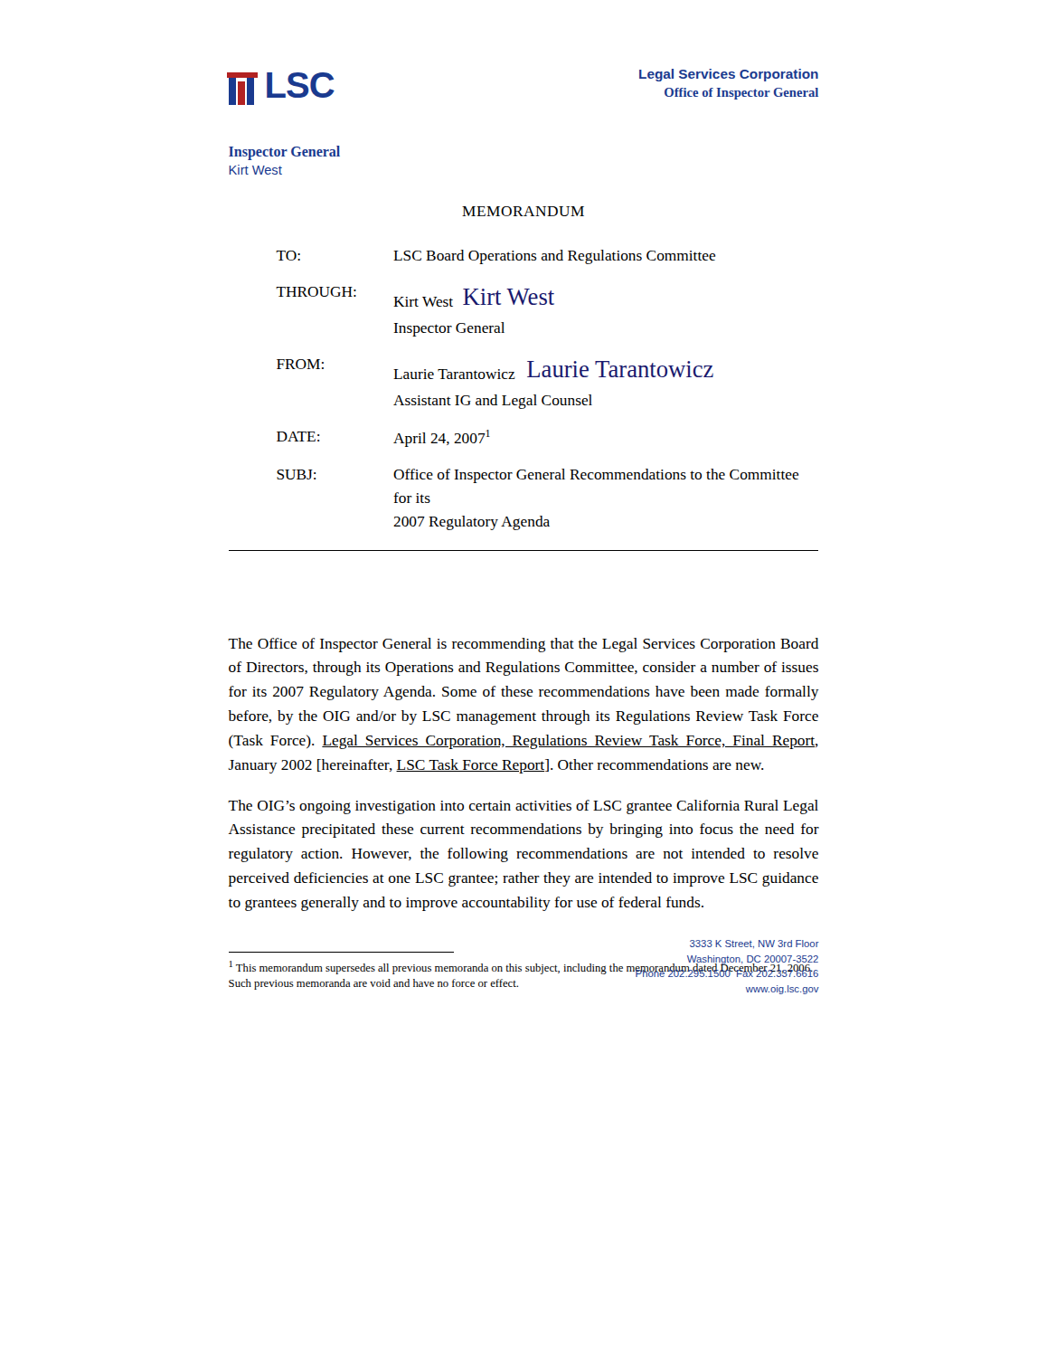LSC
Legal Services Corporation
Office of Inspector General
Inspector General
Kirt West
MEMORANDUM
TO:
LSC Board Operations and Regulations Committee
THROUGH:
Kirt West Kirt West
Inspector General
FROM:
Laurie Tarantowicz Laurie Tarantowicz
Assistant IG and Legal Counsel
DATE:
April 24, 20071
SUBJ:
Office of Inspector General Recommendations to the Committee for its 2007 Regulatory Agenda
The Office of Inspector General is recommending that the Legal Services Corporation Board of Directors, through its Operations and Regulations Committee, consider a number of issues for its 2007 Regulatory Agenda. Some of these recommendations have been made formally before, by the OIG and/or by LSC management through its Regulations Review Task Force (Task Force). Legal Services Corporation, Regulations Review Task Force, Final Report, January 2002 [hereinafter, LSC Task Force Report]. Other recommendations are new.
The OIG’s ongoing investigation into certain activities of LSC grantee California Rural Legal Assistance precipitated these current recommendations by bringing into focus the need for regulatory action. However, the following recommendations are not intended to resolve perceived deficiencies at one LSC grantee; rather they are intended to improve LSC guidance to grantees generally and to improve accountability for use of federal funds.
1 This memorandum supersedes all previous memoranda on this subject, including the memorandum dated December 21, 2006. Such previous memoranda are void and have no force or effect.
3333 K Street, NW 3rd Floor
Washington, DC 20007-3522
Phone 202.295.1500 Fax 202.337.6616
www.oig.lsc.gov